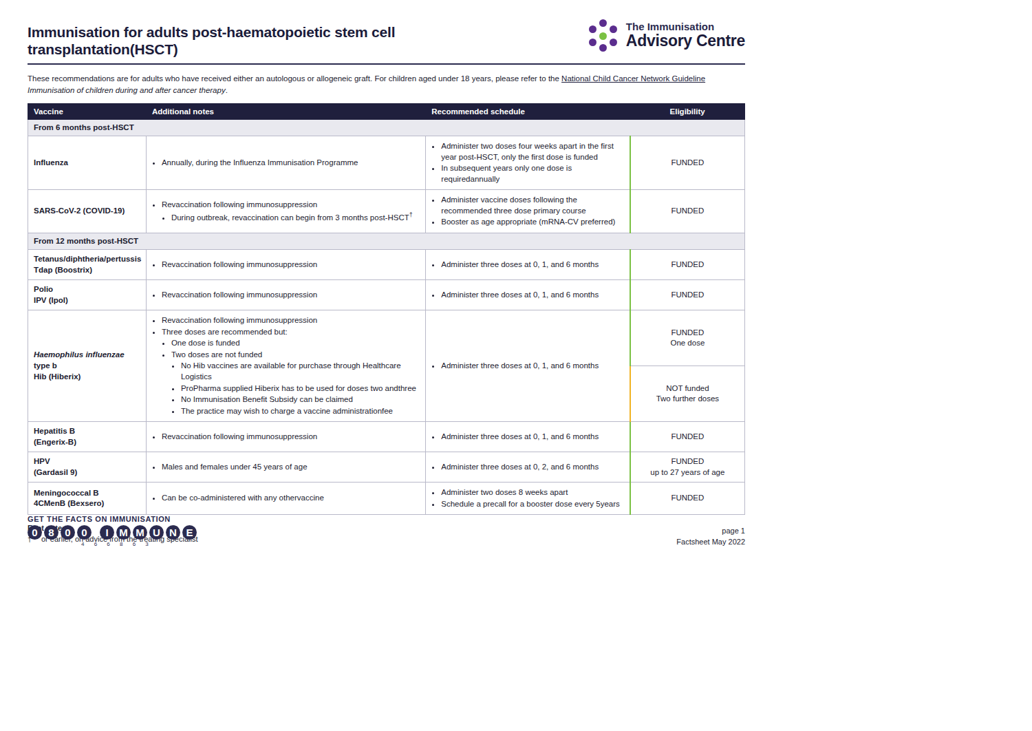Immunisation for adults post-haematopoietic stem cell transplantation(HSCT)
The Immunisation
Advisory Centre
These recommendations are for adults who have received either an autologous or allogeneic graft. For children aged under 18 years, please refer to the National Child Cancer Network Guideline Immunisation of children during and after cancer therapy.
| Vaccine | Additional notes | Recommended schedule | Eligibility |
| --- | --- | --- | --- |
| From 6 months post-HSCT |
| Influenza | Annually, during the Influenza Immunisation Programme | Administer two doses four weeks apart in the first year post-HSCT, only the first dose is funded In subsequent years only one dose is requiredannually | FUNDED |
| SARS-CoV-2 (COVID-19) | Revaccination following immunosuppression During outbreak, revaccination can begin from 3 months post-HSCT † | Administer vaccine doses following the recommended three dose primary course Booster as age appropriate (mRNA-CV preferred) | FUNDED |
| From 12 months post-HSCT |
| Tetanus/diphtheria/pertussis Tdap (Boostrix) | Revaccination following immunosuppression | Administer three doses at 0, 1, and 6 months | FUNDED |
| Polio IPV (Ipol) | Revaccination following immunosuppression | Administer three doses at 0, 1, and 6 months | FUNDED |
| Haemophilus influenzae type b Hib (Hiberix) | Revaccination following immunosuppression Three doses are recommended but: One dose is funded Two doses are not funded No Hib vaccines are available for purchase through Healthcare Logistics ProPharma supplied Hiberix has to be used for doses two andthree No Immunisation Benefit Subsidy can be claimed The practice may wish to charge a vaccine administrationfee | Administer three doses at 0, 1, and 6 months | FUNDED One dose |
| NOT funded Two further doses |
| Hepatitis B (Engerix-B) | Revaccination following immunosuppression | Administer three doses at 0, 1, and 6 months | FUNDED |
| HPV (Gardasil 9) | Males and females under 45 years of age | Administer three doses at 0, 2, and 6 months | FUNDED up to 27 years of age |
| Meningococcal B 4CMenB (Bexsero) | Can be co-administered with any othervaccine | Administer two doses 8 weeks apart Schedule a precall for a booster dose every 5years | FUNDED |
Foot notes
†or earlier, on advice from the treating specialist
GET THE FACTS ON IMMUNISATION
0800 IMMUNE
4 6 6 8 6 3
page 1
Factsheet May 2022